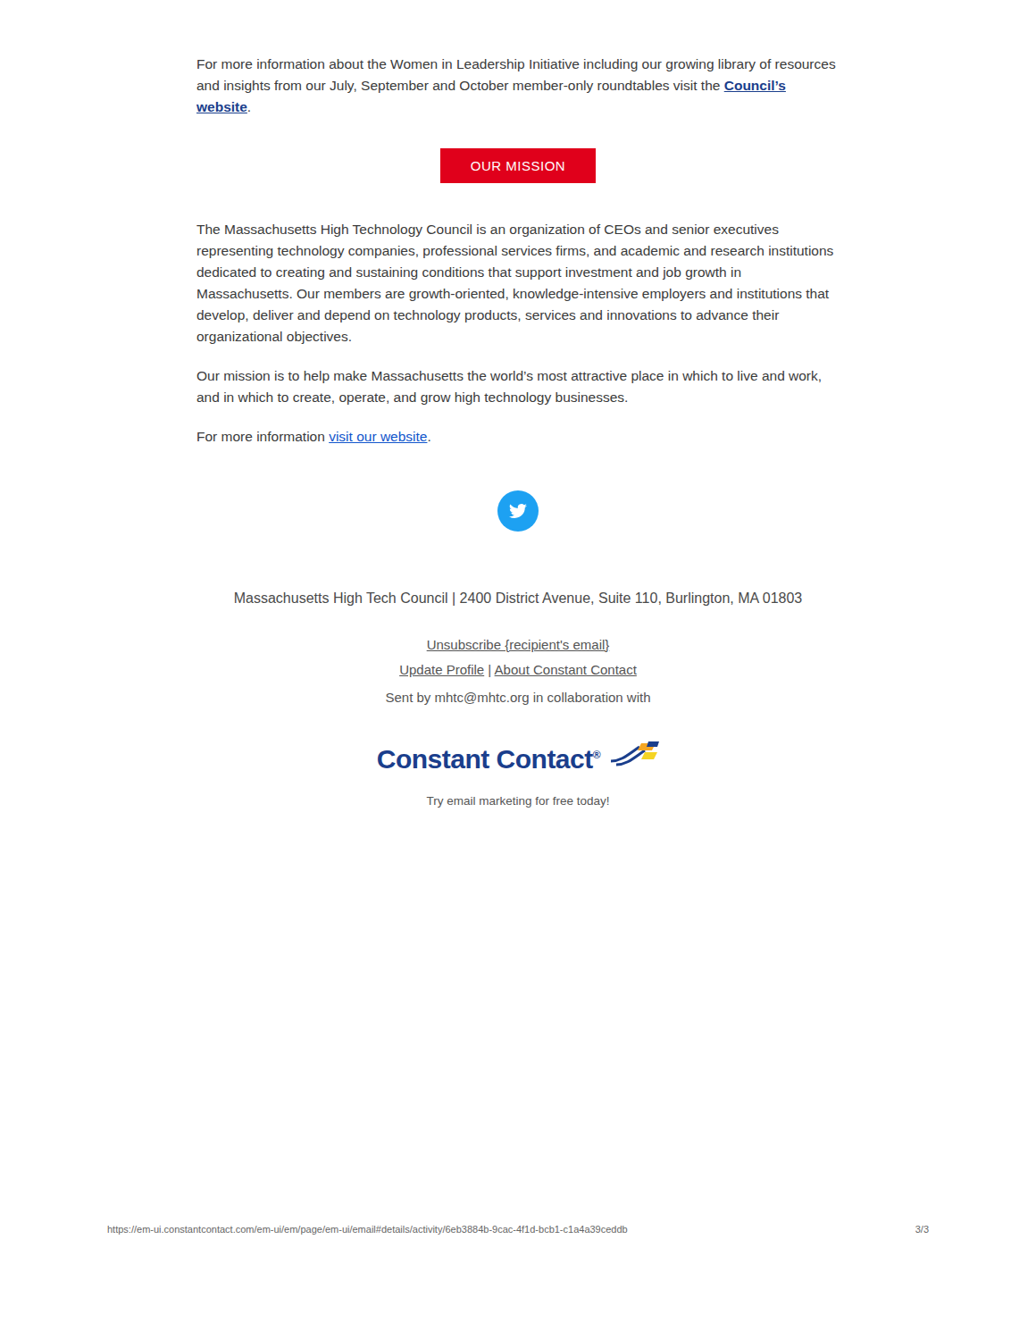For more information about the Women in Leadership Initiative including our growing library of resources and insights from our July, September and October member-only roundtables visit the Council’s website.
OUR MISSION
The Massachusetts High Technology Council is an organization of CEOs and senior executives representing technology companies, professional services firms, and academic and research institutions dedicated to creating and sustaining conditions that support investment and job growth in Massachusetts. Our members are growth-oriented, knowledge-intensive employers and institutions that develop, deliver and depend on technology products, services and innovations to advance their organizational objectives.
Our mission is to help make Massachusetts the world’s most attractive place in which to live and work, and in which to create, operate, and grow high technology businesses.
For more information visit our website.
Massachusetts High Tech Council | 2400 District Avenue, Suite 110, Burlington, MA 01803
Unsubscribe {recipient's email}
Update Profile | About Constant Contact
Sent by mhtc@mhtc.org in collaboration with
Constant Contact®
Try email marketing for free today!
https://em-ui.constantcontact.com/em-ui/em/page/em-ui/email#details/activity/6eb3884b-9cac-4f1d-bcb1-c1a4a39ceddb 3/3